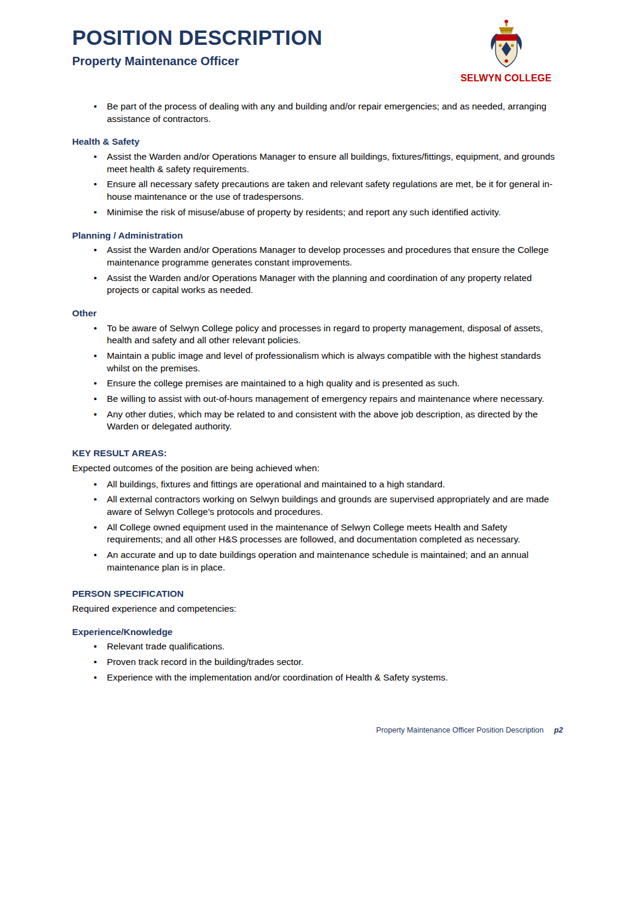SELWYN COLLEGE
POSITION DESCRIPTION
Property Maintenance Officer
Be part of the process of dealing with any and building and/or repair emergencies; and as needed, arranging assistance of contractors.
Health & Safety
Assist the Warden and/or Operations Manager to ensure all buildings, fixtures/fittings, equipment, and grounds meet health & safety requirements.
Ensure all necessary safety precautions are taken and relevant safety regulations are met, be it for general in-house maintenance or the use of tradespersons.
Minimise the risk of misuse/abuse of property by residents; and report any such identified activity.
Planning / Administration
Assist the Warden and/or Operations Manager to develop processes and procedures that ensure the College maintenance programme generates constant improvements.
Assist the Warden and/or Operations Manager with the planning and coordination of any property related projects or capital works as needed.
Other
To be aware of Selwyn College policy and processes in regard to property management, disposal of assets, health and safety and all other relevant policies.
Maintain a public image and level of professionalism which is always compatible with the highest standards whilst on the premises.
Ensure the college premises are maintained to a high quality and is presented as such.
Be willing to assist with out-of-hours management of emergency repairs and maintenance where necessary.
Any other duties, which may be related to and consistent with the above job description, as directed by the Warden or delegated authority.
KEY RESULT AREAS:
Expected outcomes of the position are being achieved when:
All buildings, fixtures and fittings are operational and maintained to a high standard.
All external contractors working on Selwyn buildings and grounds are supervised appropriately and are made aware of Selwyn College’s protocols and procedures.
All College owned equipment used in the maintenance of Selwyn College meets Health and Safety requirements; and all other H&S processes are followed, and documentation completed as necessary.
An accurate and up to date buildings operation and maintenance schedule is maintained; and an annual maintenance plan is in place.
PERSON SPECIFICATION
Required experience and competencies:
Experience/Knowledge
Relevant trade qualifications.
Proven track record in the building/trades sector.
Experience with the implementation and/or coordination of Health & Safety systems.
Property Maintenance Officer Position Description p2